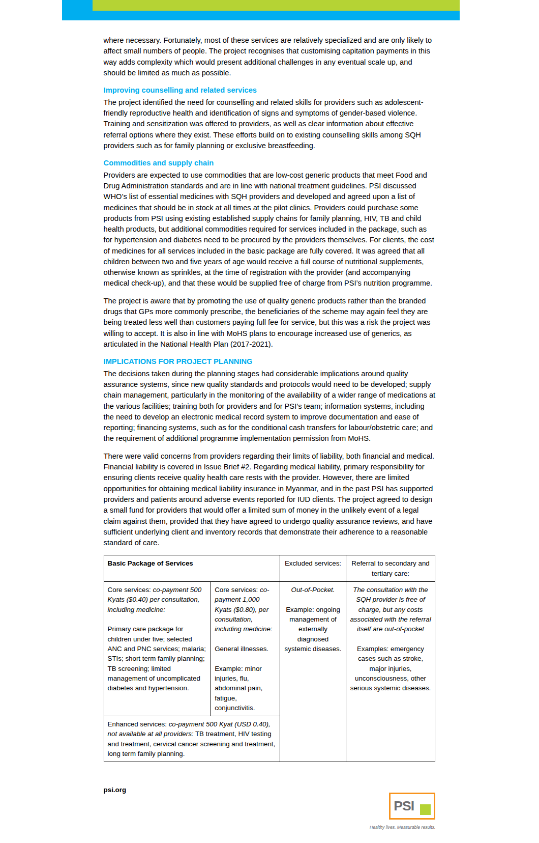where necessary. Fortunately, most of these services are relatively specialized and are only likely to affect small numbers of people. The project recognises that customising capitation payments in this way adds complexity which would present additional challenges in any eventual scale up, and should be limited as much as possible.
Improving counselling and related services
The project identified the need for counselling and related skills for providers such as adolescent-friendly reproductive health and identification of signs and symptoms of gender-based violence. Training and sensitization was offered to providers, as well as clear information about effective referral options where they exist. These efforts build on to existing counselling skills among SQH providers such as for family planning or exclusive breastfeeding.
Commodities and supply chain
Providers are expected to use commodities that are low-cost generic products that meet Food and Drug Administration standards and are in line with national treatment guidelines. PSI discussed WHO’s list of essential medicines with SQH providers and developed and agreed upon a list of medicines that should be in stock at all times at the pilot clinics. Providers could purchase some products from PSI using existing established supply chains for family planning, HIV, TB and child health products, but additional commodities required for services included in the package, such as for hypertension and diabetes need to be procured by the providers themselves. For clients, the cost of medicines for all services included in the basic package are fully covered. It was agreed that all children between two and five years of age would receive a full course of nutritional supplements, otherwise known as sprinkles, at the time of registration with the provider (and accompanying medical check-up), and that these would be supplied free of charge from PSI’s nutrition programme.
The project is aware that by promoting the use of quality generic products rather than the branded drugs that GPs more commonly prescribe, the beneficiaries of the scheme may again feel they are being treated less well than customers paying full fee for service, but this was a risk the project was willing to accept. It is also in line with MoHS plans to encourage increased use of generics, as articulated in the National Health Plan (2017-2021).
IMPLICATIONS FOR PROJECT PLANNING
The decisions taken during the planning stages had considerable implications around quality assurance systems, since new quality standards and protocols would need to be developed; supply chain management, particularly in the monitoring of the availability of a wider range of medications at the various facilities; training both for providers and for PSI’s team; information systems, including the need to develop an electronic medical record system to improve documentation and ease of reporting; financing systems, such as for the conditional cash transfers for labour/obstetric care; and the requirement of additional programme implementation permission from MoHS.
There were valid concerns from providers regarding their limits of liability, both financial and medical. Financial liability is covered in Issue Brief #2. Regarding medical liability, primary responsibility for ensuring clients receive quality health care rests with the provider. However, there are limited opportunities for obtaining medical liability insurance in Myanmar, and in the past PSI has supported providers and patients around adverse events reported for IUD clients. The project agreed to design a small fund for providers that would offer a limited sum of money in the unlikely event of a legal claim against them, provided that they have agreed to undergo quality assurance reviews, and have sufficient underlying client and inventory records that demonstrate their adherence to a reasonable standard of care.
| Basic Package of Services | Excluded services: | Referral to secondary and tertiary care: |
| Core services: co-payment 500 Kyats ($0.40) per consultation, including medicine: Primary care package for children under five; selected ANC and PNC services; malaria; STIs; short term family planning; TB screening; limited management of uncomplicated diabetes and hypertension. | Core services: co-payment 1,000 Kyats ($0.80), per consultation, including medicine: General illnesses. Example: minor injuries, flu, abdominal pain, fatigue, conjunctivitis. | Out-of-Pocket. Example: ongoing management of externally diagnosed systemic diseases. | The consultation with the SQH provider is free of charge, but any costs associated with the referral itself are out-of-pocket Examples: emergency cases such as stroke, major injuries, unconsciousness, other serious systemic diseases. |
| Enhanced services: co-payment 500 Kyat (USD 0.40), not available at all providers: TB treatment, HIV testing and treatment, cervical cancer screening and treatment, long term family planning. |
psi.org
PSI
Healthy lives. Measurable results.